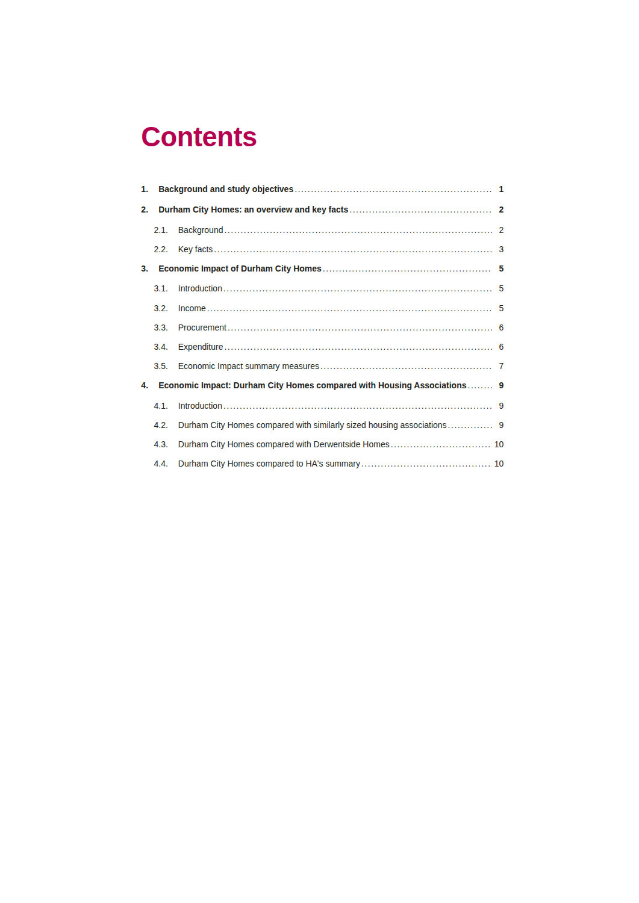Contents
1. Background and study objectives ................................................................................................. 1
2. Durham City Homes: an overview and key facts .............................................................. 2
2.1. Background ..................................................................................................................... 2
2.2. Key facts ......................................................................................................................... 3
3. Economic Impact of Durham City Homes .......................................................................... 5
3.1. Introduction ....................................................................................................................... 5
3.2. Income ........................................................................................................................... 5
3.3. Procurement .................................................................................................................... 6
3.4. Expenditure ..................................................................................................................... 6
3.5. Economic Impact summary measures ............................................................................. 7
4. Economic Impact: Durham City Homes compared with Housing Associations ............... 9
4.1. Introduction ....................................................................................................................... 9
4.2. Durham City Homes compared with similarly sized housing associations ......................... 9
4.3. Durham City Homes compared with Derwentside Homes ............................................... 10
4.4. Durham City Homes compared to HA's summary ........................................................... 10